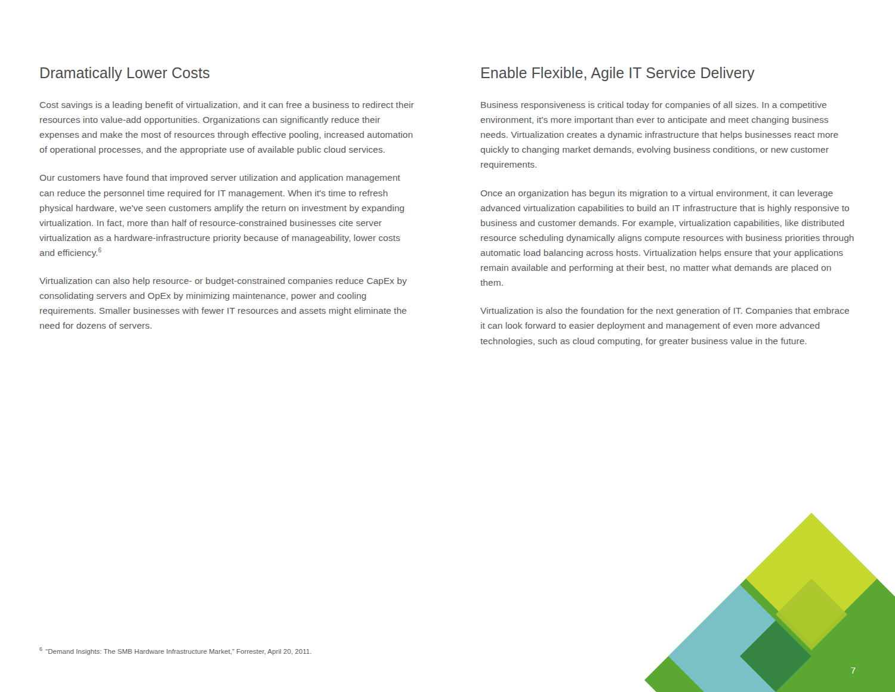Dramatically Lower Costs
Cost savings is a leading benefit of virtualization, and it can free a business to redirect their resources into value-add opportunities. Organizations can significantly reduce their expenses and make the most of resources through effective pooling, increased automation of operational processes, and the appropriate use of available public cloud services.
Our customers have found that improved server utilization and application management can reduce the personnel time required for IT management. When it's time to refresh physical hardware, we've seen customers amplify the return on investment by expanding virtualization. In fact, more than half of resource-constrained businesses cite server virtualization as a hardware-infrastructure priority because of manageability, lower costs and efficiency.6
Virtualization can also help resource- or budget-constrained companies reduce CapEx by consolidating servers and OpEx by minimizing maintenance, power and cooling requirements. Smaller businesses with fewer IT resources and assets might eliminate the need for dozens of servers.
Enable Flexible, Agile IT Service Delivery
Business responsiveness is critical today for companies of all sizes. In a competitive environment, it's more important than ever to anticipate and meet changing business needs. Virtualization creates a dynamic infrastructure that helps businesses react more quickly to changing market demands, evolving business conditions, or new customer requirements.
Once an organization has begun its migration to a virtual environment, it can leverage advanced virtualization capabilities to build an IT infrastructure that is highly responsive to business and customer demands. For example, virtualization capabilities, like distributed resource scheduling dynamically aligns compute resources with business priorities through automatic load balancing across hosts. Virtualization helps ensure that your applications remain available and performing at their best, no matter what demands are placed on them.
Virtualization is also the foundation for the next generation of IT. Companies that embrace it can look forward to easier deployment and management of even more advanced technologies, such as cloud computing, for greater business value in the future.
6 “Demand Insights: The SMB Hardware Infrastructure Market,” Forrester, April 20, 2011.
7